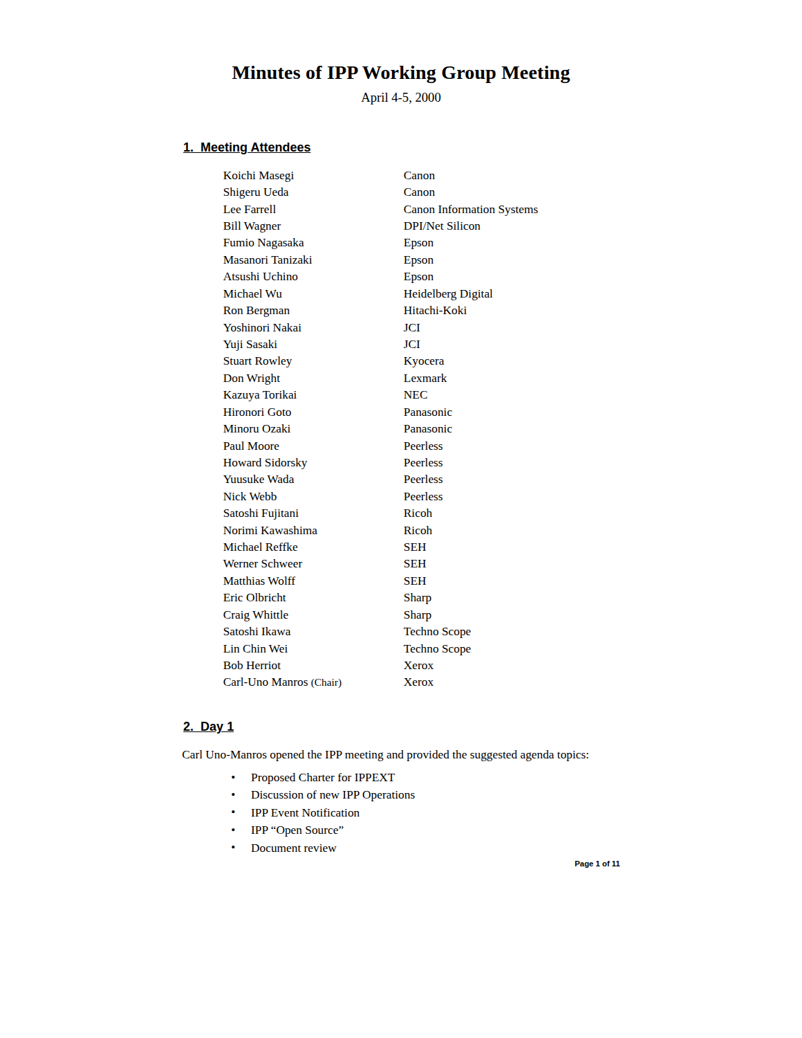Minutes of IPP Working Group Meeting
April 4-5, 2000
1. Meeting Attendees
| Koichi Masegi | Canon |
| Shigeru Ueda | Canon |
| Lee Farrell | Canon Information Systems |
| Bill Wagner | DPI/Net Silicon |
| Fumio Nagasaka | Epson |
| Masanori Tanizaki | Epson |
| Atsushi Uchino | Epson |
| Michael Wu | Heidelberg Digital |
| Ron Bergman | Hitachi-Koki |
| Yoshinori Nakai | JCI |
| Yuji Sasaki | JCI |
| Stuart Rowley | Kyocera |
| Don Wright | Lexmark |
| Kazuya Torikai | NEC |
| Hironori Goto | Panasonic |
| Minoru Ozaki | Panasonic |
| Paul Moore | Peerless |
| Howard Sidorsky | Peerless |
| Yuusuke Wada | Peerless |
| Nick Webb | Peerless |
| Satoshi Fujitani | Ricoh |
| Norimi Kawashima | Ricoh |
| Michael Reffke | SEH |
| Werner Schweer | SEH |
| Matthias Wolff | SEH |
| Eric Olbricht | Sharp |
| Craig Whittle | Sharp |
| Satoshi Ikawa | Techno Scope |
| Lin Chin Wei | Techno Scope |
| Bob Herriot | Xerox |
| Carl-Uno Manros (Chair) | Xerox |
2. Day 1
Carl Uno-Manros opened the IPP meeting and provided the suggested agenda topics:
Proposed Charter for IPPEXT
Discussion of new IPP Operations
IPP Event Notification
IPP “Open Source”
Document review
Page 1 of 11